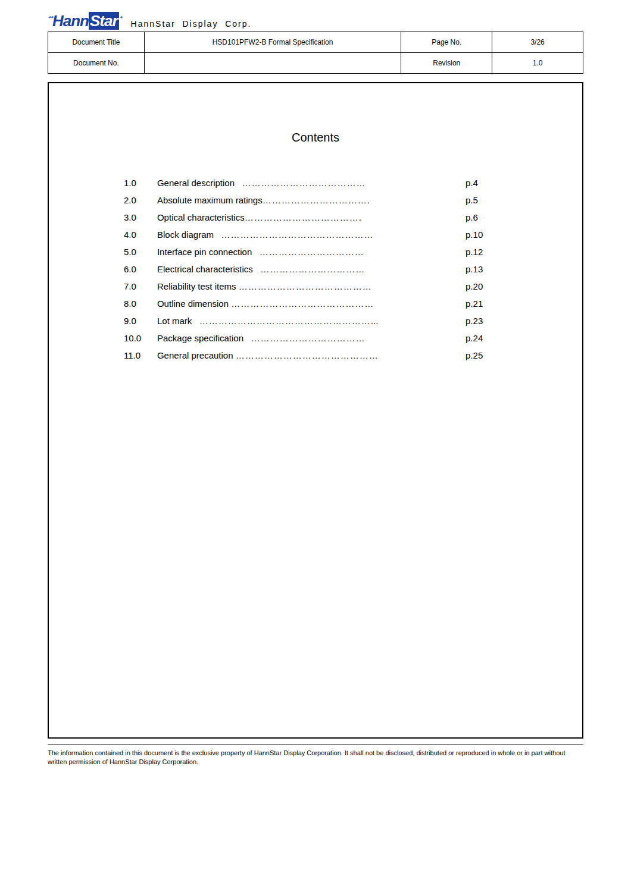⁺⁺Hann Star⁺
HannStar Display Corp.
| Document Title | HSD101PFW2-B Formal Specification | Page No. | 3/26 |
| Document No. | | Revision | 1.0 |
Contents
| 1.0 | General description ………………………………… | p.4 |
| 2.0 | Absolute maximum ratings …………………………… . | p.5 |
| 3.0 | Optical characteristics ……………………………… . | p.6 |
| 4.0 | Block diagram ………………………………………… | p.10 |
| 5.0 | Interface pin connection …………………………… | p.12 |
| 6.0 | Electrical characteristics …………………………… | p.13 |
| 7.0 | Reliability test items …………………………………… | p.20 |
| 8.0 | Outline dimension ……………………………………… | p.21 |
| 9.0 | Lot mark ……………………………………………… ... | p.23 |
| 10.0 | Package specification ……………………………… | p.24 |
| 11.0 | General precaution ……………………………………… | p.25 |
The information contained in this document is the exclusive property of HannStar Display Corporation. It shall not be disclosed, distributed or reproduced in whole or in part without written permission of HannStar Display Corporation.